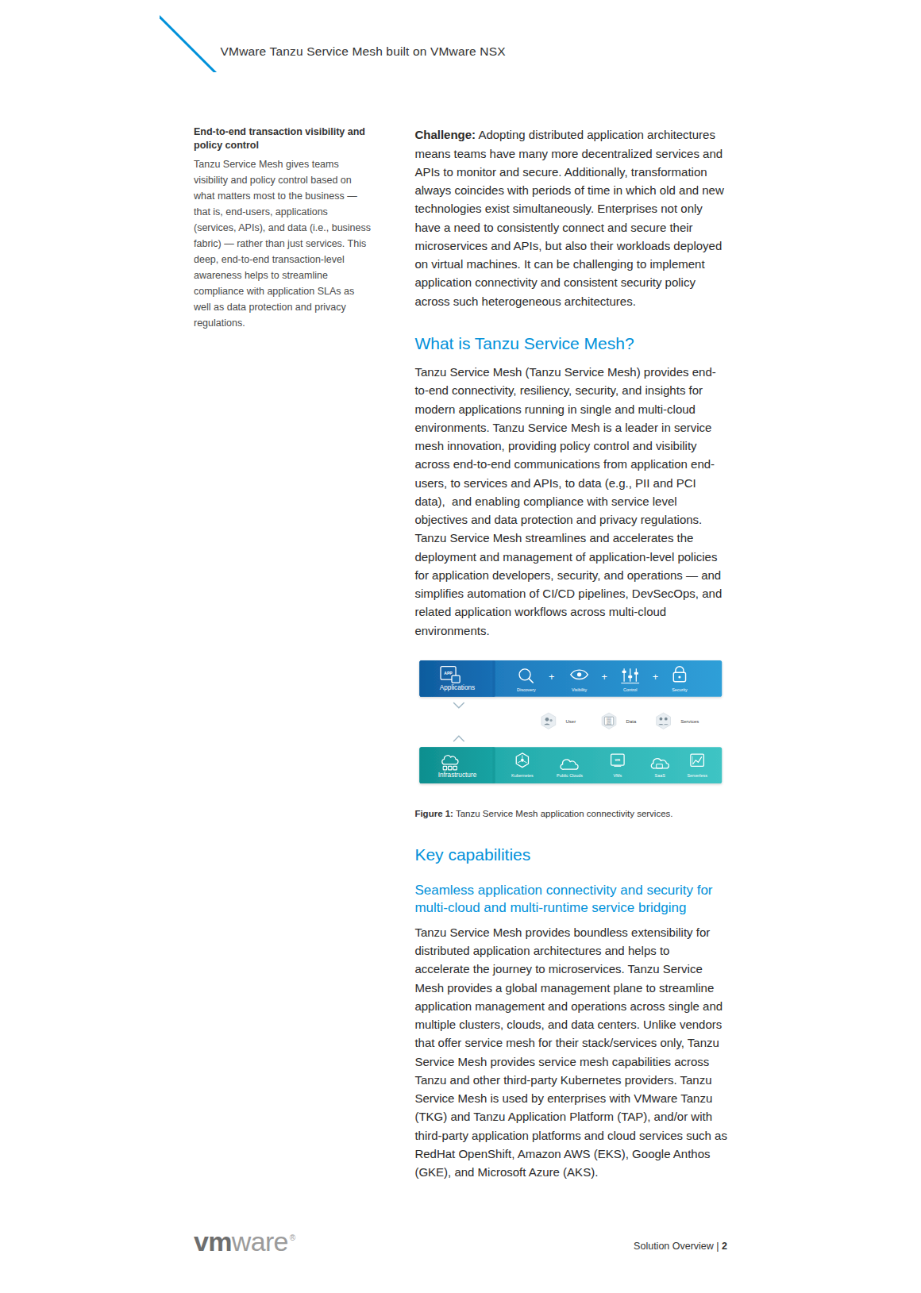VMware Tanzu Service Mesh built on VMware NSX
End-to-end transaction visibility and policy control
Tanzu Service Mesh gives teams visibility and policy control based on what matters most to the business — that is, end-users, applications (services, APIs), and data (i.e., business fabric) — rather than just services. This deep, end-to-end transaction-level awareness helps to streamline compliance with application SLAs as well as data protection and privacy regulations.
Challenge: Adopting distributed application architectures means teams have many more decentralized services and APIs to monitor and secure. Additionally, transformation always coincides with periods of time in which old and new technologies exist simultaneously. Enterprises not only have a need to consistently connect and secure their microservices and APIs, but also their workloads deployed on virtual machines. It can be challenging to implement application connectivity and consistent security policy across such heterogeneous architectures.
What is Tanzu Service Mesh?
Tanzu Service Mesh (Tanzu Service Mesh) provides end-to-end connectivity, resiliency, security, and insights for modern applications running in single and multi-cloud environments. Tanzu Service Mesh is a leader in service mesh innovation, providing policy control and visibility across end-to-end communications from application end-users, to services and APIs, to data (e.g., PII and PCI data), and enabling compliance with service level objectives and data protection and privacy regulations. Tanzu Service Mesh streamlines and accelerates the deployment and management of application-level policies for application developers, security, and operations — and simplifies automation of CI/CD pipelines, DevSecOps, and related application workflows across multi-cloud environments.
APP Applications Discovery + Visibility + Control + Security User 0101 1001 0010 Data Services Infrastructure Kubernetes Public Clouds vm VMs SaaS Serverless
Figure 1: Tanzu Service Mesh application connectivity services.
Key capabilities
Seamless application connectivity and security for multi-cloud and multi-runtime service bridging
Tanzu Service Mesh provides boundless extensibility for distributed application architectures and helps to accelerate the journey to microservices. Tanzu Service Mesh provides a global management plane to streamline application management and operations across single and multiple clusters, clouds, and data centers. Unlike vendors that offer service mesh for their stack/services only, Tanzu Service Mesh provides service mesh capabilities across Tanzu and other third-party Kubernetes providers. Tanzu Service Mesh is used by enterprises with VMware Tanzu (TKG) and Tanzu Application Platform (TAP), and/or with third-party application platforms and cloud services such as RedHat OpenShift, Amazon AWS (EKS), Google Anthos (GKE), and Microsoft Azure (AKS).
vm ware®
Solution Overview | 2